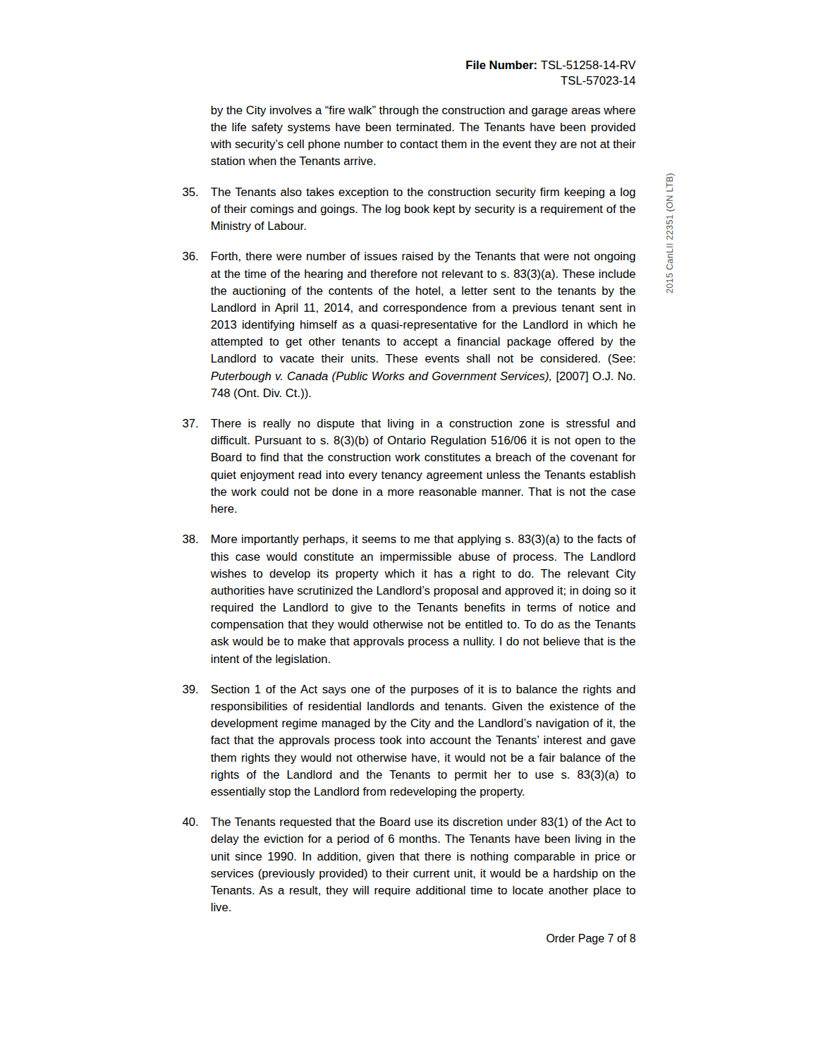File Number: TSL-51258-14-RV
TSL-57023-14
2015 CanLII 22351 (ON LTB)
by the City involves a “fire walk” through the construction and garage areas where the life safety systems have been terminated. The Tenants have been provided with security’s cell phone number to contact them in the event they are not at their station when the Tenants arrive.
35. The Tenants also takes exception to the construction security firm keeping a log of their comings and goings. The log book kept by security is a requirement of the Ministry of Labour.
36. Forth, there were number of issues raised by the Tenants that were not ongoing at the time of the hearing and therefore not relevant to s. 83(3)(a). These include the auctioning of the contents of the hotel, a letter sent to the tenants by the Landlord in April 11, 2014, and correspondence from a previous tenant sent in 2013 identifying himself as a quasi-representative for the Landlord in which he attempted to get other tenants to accept a financial package offered by the Landlord to vacate their units. These events shall not be considered. (See: Puterbough v. Canada (Public Works and Government Services), [2007] O.J. No. 748 (Ont. Div. Ct.)).
37. There is really no dispute that living in a construction zone is stressful and difficult. Pursuant to s. 8(3)(b) of Ontario Regulation 516/06 it is not open to the Board to find that the construction work constitutes a breach of the covenant for quiet enjoyment read into every tenancy agreement unless the Tenants establish the work could not be done in a more reasonable manner. That is not the case here.
38. More importantly perhaps, it seems to me that applying s. 83(3)(a) to the facts of this case would constitute an impermissible abuse of process. The Landlord wishes to develop its property which it has a right to do. The relevant City authorities have scrutinized the Landlord’s proposal and approved it; in doing so it required the Landlord to give to the Tenants benefits in terms of notice and compensation that they would otherwise not be entitled to. To do as the Tenants ask would be to make that approvals process a nullity. I do not believe that is the intent of the legislation.
39. Section 1 of the Act says one of the purposes of it is to balance the rights and responsibilities of residential landlords and tenants. Given the existence of the development regime managed by the City and the Landlord’s navigation of it, the fact that the approvals process took into account the Tenants’ interest and gave them rights they would not otherwise have, it would not be a fair balance of the rights of the Landlord and the Tenants to permit her to use s. 83(3)(a) to essentially stop the Landlord from redeveloping the property.
40. The Tenants requested that the Board use its discretion under 83(1) of the Act to delay the eviction for a period of 6 months. The Tenants have been living in the unit since 1990. In addition, given that there is nothing comparable in price or services (previously provided) to their current unit, it would be a hardship on the Tenants. As a result, they will require additional time to locate another place to live.
Order Page 7 of 8